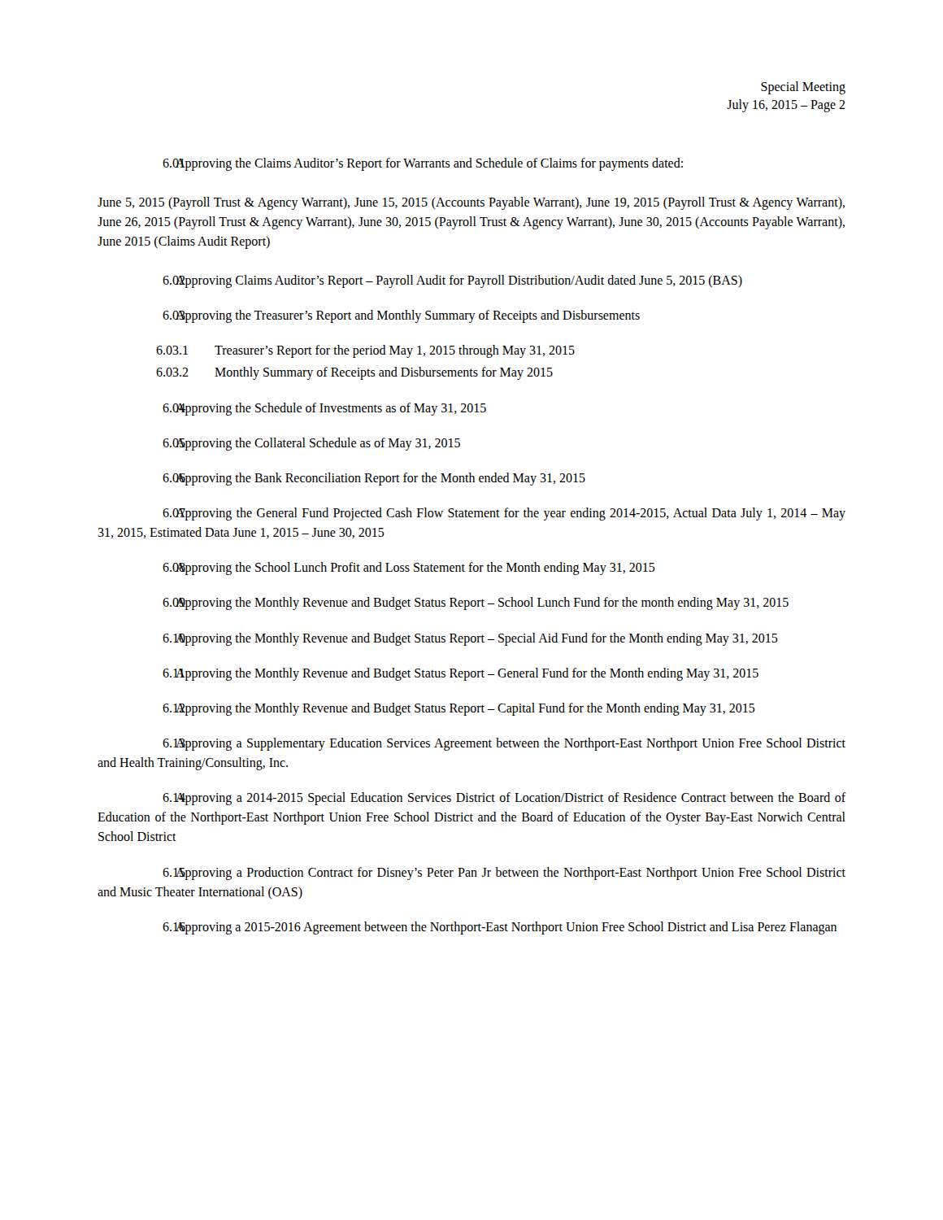Special Meeting
July 16, 2015 – Page 2
6.01 Approving the Claims Auditor’s Report for Warrants and Schedule of Claims for payments dated:
June 5, 2015 (Payroll Trust & Agency Warrant), June 15, 2015 (Accounts Payable Warrant), June 19, 2015 (Payroll Trust & Agency Warrant), June 26, 2015 (Payroll Trust & Agency Warrant), June 30, 2015 (Payroll Trust & Agency Warrant), June 30, 2015 (Accounts Payable Warrant), June 2015 (Claims Audit Report)
6.02 Approving Claims Auditor’s Report – Payroll Audit for Payroll Distribution/Audit dated June 5, 2015 (BAS)
6.03 Approving the Treasurer’s Report and Monthly Summary of Receipts and Disbursements
6.03.1 Treasurer’s Report for the period May 1, 2015 through May 31, 2015
6.03.2 Monthly Summary of Receipts and Disbursements for May 2015
6.04 Approving the Schedule of Investments as of May 31, 2015
6.05 Approving the Collateral Schedule as of May 31, 2015
6.06 Approving the Bank Reconciliation Report for the Month ended May 31, 2015
6.07 Approving the General Fund Projected Cash Flow Statement for the year ending 2014-2015, Actual Data July 1, 2014 – May 31, 2015, Estimated Data June 1, 2015 – June 30, 2015
6.08 Approving the School Lunch Profit and Loss Statement for the Month ending May 31, 2015
6.09 Approving the Monthly Revenue and Budget Status Report – School Lunch Fund for the month ending May 31, 2015
6.10 Approving the Monthly Revenue and Budget Status Report – Special Aid Fund for the Month ending May 31, 2015
6.11 Approving the Monthly Revenue and Budget Status Report – General Fund for the Month ending May 31, 2015
6.12 Approving the Monthly Revenue and Budget Status Report – Capital Fund for the Month ending May 31, 2015
6.13 Approving a Supplementary Education Services Agreement between the Northport-East Northport Union Free School District and Health Training/Consulting, Inc.
6.14 Approving a 2014-2015 Special Education Services District of Location/District of Residence Contract between the Board of Education of the Northport-East Northport Union Free School District and the Board of Education of the Oyster Bay-East Norwich Central School District
6.15 Approving a Production Contract for Disney’s Peter Pan Jr between the Northport-East Northport Union Free School District and Music Theater International (OAS)
6.16 Approving a 2015-2016 Agreement between the Northport-East Northport Union Free School District and Lisa Perez Flanagan